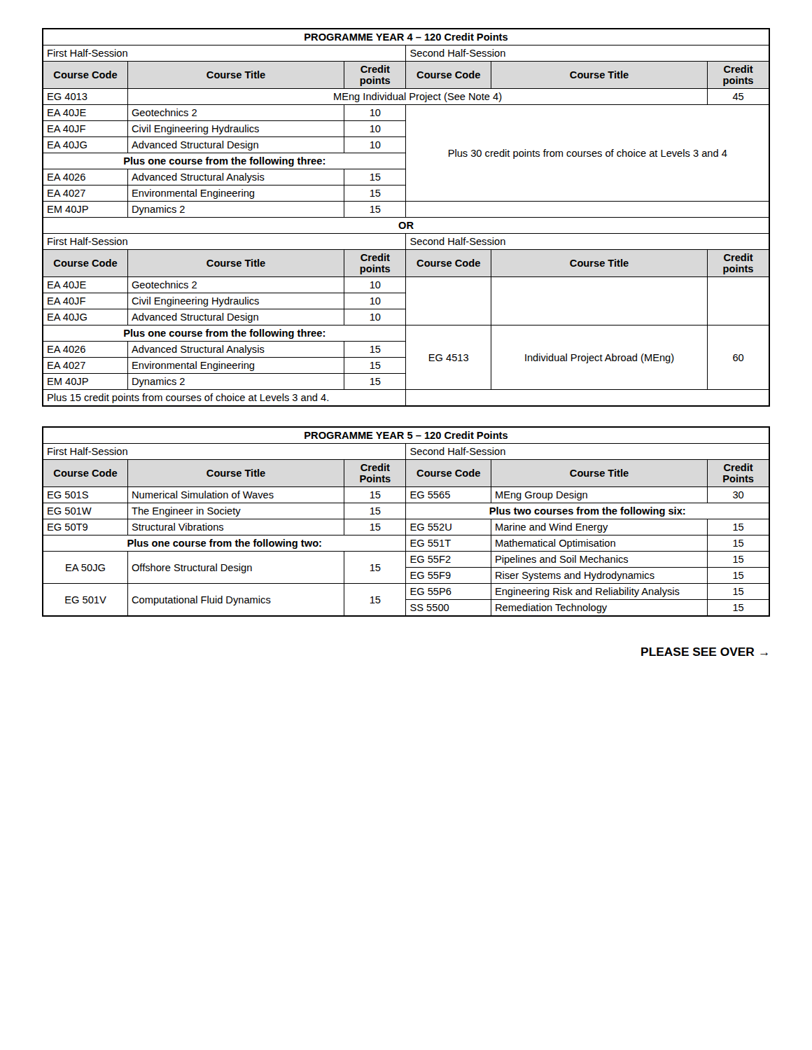| PROGRAMME YEAR 4 – 120 Credit Points |
| First Half-Session | Second Half-Session |
| Course Code | Course Title | Credit points | Course Code | Course Title | Credit points |
| EG 4013 | MEng Individual Project (See Note 4) | 45 |
| EA 40JE | Geotechnics 2 | 10 | Plus 30 credit points from courses of choice at Levels 3 and 4 |
| EA 40JF | Civil Engineering Hydraulics | 10 |
| EA 40JG | Advanced Structural Design | 10 |
| Plus one course from the following three: |
| EA 4026 | Advanced Structural Analysis | 15 |
| EA 4027 | Environmental Engineering | 15 |
| EM 40JP | Dynamics 2 | 15 | |
| OR |
| First Half-Session | Second Half-Session |
| Course Code | Course Title | Credit points | Course Code | Course Title | Credit points |
| EA 40JE | Geotechnics 2 | 10 | | | |
| EA 40JF | Civil Engineering Hydraulics | 10 |
| EA 40JG | Advanced Structural Design | 10 |
| Plus one course from the following three: | EG 4513 | Individual Project Abroad (MEng) | 60 |
| EA 4026 | Advanced Structural Analysis | 15 |
| EA 4027 | Environmental Engineering | 15 |
| EM 40JP | Dynamics 2 | 15 |
| Plus 15 credit points from courses of choice at Levels 3 and 4. | |
| PROGRAMME YEAR 5 – 120 Credit Points |
| First Half-Session | Second Half-Session |
| Course Code | Course Title | Credit Points | Course Code | Course Title | Credit Points |
| EG 501S | Numerical Simulation of Waves | 15 | EG 5565 | MEng Group Design | 30 |
| EG 501W | The Engineer in Society | 15 | Plus two courses from the following six: |
| EG 50T9 | Structural Vibrations | 15 | EG 552U | Marine and Wind Energy | 15 |
| Plus one course from the following two: | EG 551T | Mathematical Optimisation | 15 |
| EA 50JG | Offshore Structural Design | 15 | EG 55F2 | Pipelines and Soil Mechanics | 15 |
| EG 55F9 | Riser Systems and Hydrodynamics | 15 |
| EG 501V | Computational Fluid Dynamics | 15 | EG 55P6 | Engineering Risk and Reliability Analysis | 15 |
| SS 5500 | Remediation Technology | 15 |
PLEASE SEE OVER →